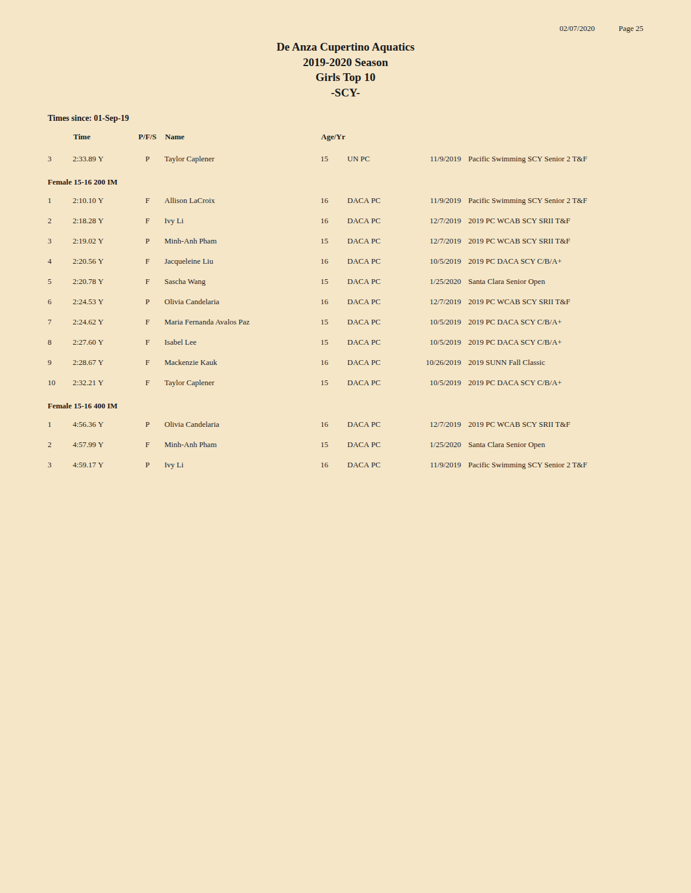02/07/2020 Page 25
De Anza Cupertino Aquatics
2019-2020 Season
Girls Top 10
-SCY-
Times since: 01-Sep-19
| | Time | P/F/S | Name | Age/Yr | | |
| --- | --- | --- | --- | --- | --- | --- |
| 3 | 2:33.89 Y | P | Taylor Caplener | 15 | UN PC | 11/9/2019 | Pacific Swimming SCY Senior 2 T&F |
| Female 15-16 200 IM |
| 1 | 2:10.10 Y | F | Allison LaCroix | 16 | DACA PC | 11/9/2019 | Pacific Swimming SCY Senior 2 T&F |
| 2 | 2:18.28 Y | F | Ivy Li | 16 | DACA PC | 12/7/2019 | 2019 PC WCAB SCY SRII T&F |
| 3 | 2:19.02 Y | P | Minh-Anh Pham | 15 | DACA PC | 12/7/2019 | 2019 PC WCAB SCY SRII T&F |
| 4 | 2:20.56 Y | F | Jacqueleine Liu | 16 | DACA PC | 10/5/2019 | 2019 PC DACA SCY C/B/A+ |
| 5 | 2:20.78 Y | F | Sascha Wang | 15 | DACA PC | 1/25/2020 | Santa Clara Senior Open |
| 6 | 2:24.53 Y | P | Olivia Candelaria | 16 | DACA PC | 12/7/2019 | 2019 PC WCAB SCY SRII T&F |
| 7 | 2:24.62 Y | F | Maria Fernanda Avalos Paz | 15 | DACA PC | 10/5/2019 | 2019 PC DACA SCY C/B/A+ |
| 8 | 2:27.60 Y | F | Isabel Lee | 15 | DACA PC | 10/5/2019 | 2019 PC DACA SCY C/B/A+ |
| 9 | 2:28.67 Y | F | Mackenzie Kauk | 16 | DACA PC | 10/26/2019 | 2019 SUNN Fall Classic |
| 10 | 2:32.21 Y | F | Taylor Caplener | 15 | DACA PC | 10/5/2019 | 2019 PC DACA SCY C/B/A+ |
| Female 15-16 400 IM |
| 1 | 4:56.36 Y | P | Olivia Candelaria | 16 | DACA PC | 12/7/2019 | 2019 PC WCAB SCY SRII T&F |
| 2 | 4:57.99 Y | F | Minh-Anh Pham | 15 | DACA PC | 1/25/2020 | Santa Clara Senior Open |
| 3 | 4:59.17 Y | P | Ivy Li | 16 | DACA PC | 11/9/2019 | Pacific Swimming SCY Senior 2 T&F |